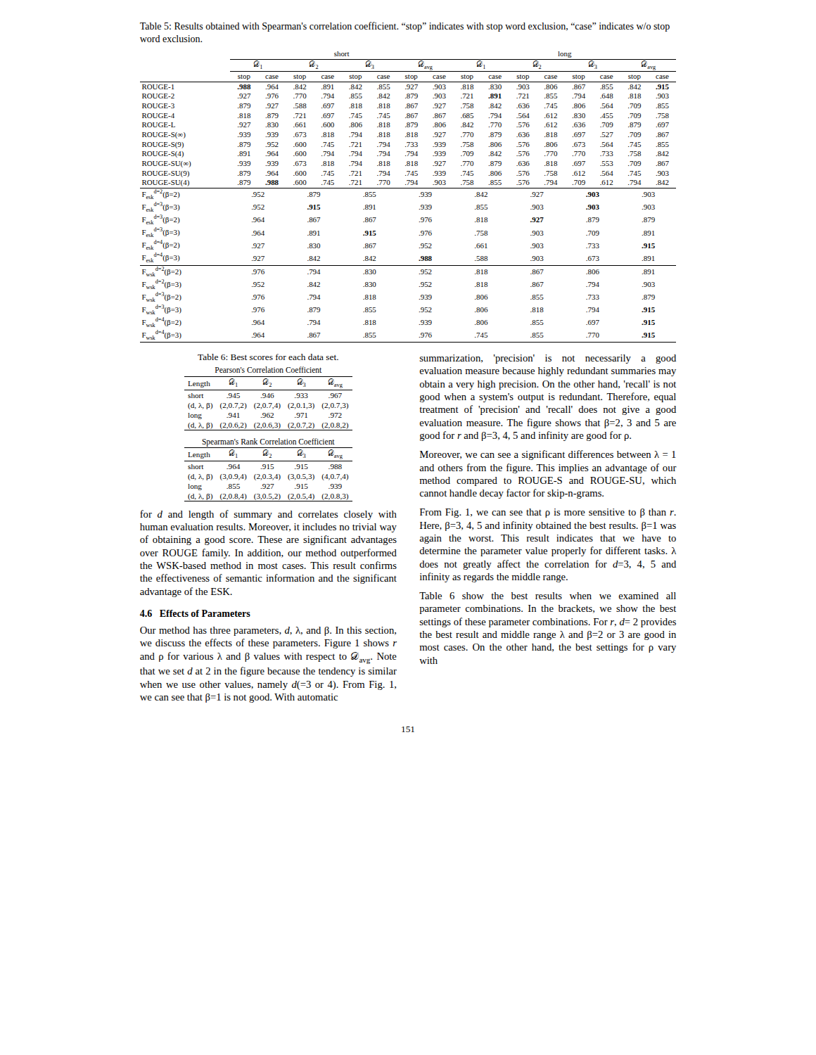Table 5: Results obtained with Spearman's correlation coefficient. “stop” indicates with stop word exclusion, “case” indicates w/o stop word exclusion.
| | short | long |
| | 𝒟 1 | 𝒟 2 | 𝒟 3 | 𝒟 avg | 𝒟 1 | 𝒟 2 | 𝒟 3 | 𝒟 avg |
| | stop | case | stop | case | stop | case | stop | case | stop | case | stop | case | stop | case | stop | case |
| ROUGE-1 | .988 | .964 | .842 | .891 | .842 | .855 | .927 | .903 | .818 | .830 | .903 | .806 | .867 | .855 | .842 | .915 |
| ROUGE-2 | .927 | .976 | .770 | .794 | .855 | .842 | .879 | .903 | .721 | .891 | .721 | .855 | .794 | .648 | .818 | .903 |
| ROUGE-3 | .879 | .927 | .588 | .697 | .818 | .818 | .867 | .927 | .758 | .842 | .636 | .745 | .806 | .564 | .709 | .855 |
| ROUGE-4 | .818 | .879 | .721 | .697 | .745 | .745 | .867 | .867 | .685 | .794 | .564 | .612 | .830 | .455 | .709 | .758 |
| ROUGE-L | .927 | .830 | .661 | .600 | .806 | .818 | .879 | .806 | .842 | .770 | .576 | .612 | .636 | .709 | .879 | .697 |
| ROUGE-S(∞) | .939 | .939 | .673 | .818 | .794 | .818 | .818 | .927 | .770 | .879 | .636 | .818 | .697 | .527 | .709 | .867 |
| ROUGE-S(9) | .879 | .952 | .600 | .745 | .721 | .794 | .733 | .939 | .758 | .806 | .576 | .806 | .673 | .564 | .745 | .855 |
| ROUGE-S(4) | .891 | .964 | .600 | .794 | .794 | .794 | .794 | .939 | .709 | .842 | .576 | .770 | .770 | .733 | .758 | .842 |
| ROUGE-SU(∞) | .939 | .939 | .673 | .818 | .794 | .818 | .818 | .927 | .770 | .879 | .636 | .818 | .697 | .553 | .709 | .867 |
| ROUGE-SU(9) | .879 | .964 | .600 | .745 | .721 | .794 | .745 | .939 | .745 | .806 | .576 | .758 | .612 | .564 | .745 | .903 |
| ROUGE-SU(4) | .879 | .988 | .600 | .745 | .721 | .770 | .794 | .903 | .758 | .855 | .576 | .794 | .709 | .612 | .794 | .842 |
| F esk d=2 (β=2) | .952 | .879 | .855 | .939 | .842 | .927 | .903 | .903 |
| F esk d=3 (β=3) | .952 | .915 | .891 | .939 | .855 | .903 | .903 | .903 |
| F esk d=3 (β=2) | .964 | .867 | .867 | .976 | .818 | .927 | .879 | .879 |
| F esk d=3 (β=3) | .964 | .891 | .915 | .976 | .758 | .903 | .709 | .891 |
| F esk d=4 (β=2) | .927 | .830 | .867 | .952 | .661 | .903 | .733 | .915 |
| F esk d=4 (β=3) | .927 | .842 | .842 | .988 | .588 | .903 | .673 | .891 |
| F wsk d=2 (β=2) | .976 | .794 | .830 | .952 | .818 | .867 | .806 | .891 |
| F wsk d=2 (β=3) | .952 | .842 | .830 | .952 | .818 | .867 | .794 | .903 |
| F wsk d=3 (β=2) | .976 | .794 | .818 | .939 | .806 | .855 | .733 | .879 |
| F wsk d=3 (β=3) | .976 | .879 | .855 | .952 | .806 | .818 | .794 | .915 |
| F wsk d=4 (β=2) | .964 | .794 | .818 | .939 | .806 | .855 | .697 | .915 |
| F wsk d=4 (β=3) | .964 | .867 | .855 | .976 | .745 | .855 | .770 | .915 |
Table 6: Best scores for each data set.
Pearson's Correlation Coefficient
| Length | 𝒟 1 | 𝒟 2 | 𝒟 3 | 𝒟 avg |
| short | .945 | .946 | .933 | .967 |
| (d, λ, β) | (2,0.7,2) | (2,0.7,4) | (2,0.1,3) | (2,0.7,3) |
| long | .941 | .962 | .971 | .972 |
| (d, λ, β) | (2,0.6,2) | (2,0.6,3) | (2,0.7,2) | (2,0.8,2) |
Spearman's Rank Correlation Coefficient
| Length | 𝒟 1 | 𝒟 2 | 𝒟 3 | 𝒟 avg |
| short | .964 | .915 | .915 | .988 |
| (d, λ, β) | (3,0.9,4) | (2,0.3,4) | (3,0.5,3) | (4,0.7,4) |
| long | .855 | .927 | .915 | .939 |
| (d, λ, β) | (2,0.8,4) | (3,0.5,2) | (2,0.5,4) | (2,0.8,3) |
for d and length of summary and correlates closely with human evaluation results. Moreover, it includes no trivial way of obtaining a good score. These are significant advantages over ROUGE family. In addition, our method outperformed the WSK-based method in most cases. This result confirms the effectiveness of semantic information and the significant advantage of the ESK.
4.6 Effects of Parameters
Our method has three parameters, d, λ, and β. In this section, we discuss the effects of these parameters. Figure 1 shows r and ρ for various λ and β values with respect to 𝒟avg. Note that we set d at 2 in the figure because the tendency is similar when we use other values, namely d(=3 or 4). From Fig. 1, we can see that β=1 is not good. With automatic
summarization, 'precision' is not necessarily a good evaluation measure because highly redundant summaries may obtain a very high precision. On the other hand, 'recall' is not good when a system's output is redundant. Therefore, equal treatment of 'precision' and 'recall' does not give a good evaluation measure. The figure shows that β=2, 3 and 5 are good for r and β=3, 4, 5 and infinity are good for ρ.
Moreover, we can see a significant differences between λ = 1 and others from the figure. This implies an advantage of our method compared to ROUGE-S and ROUGE-SU, which cannot handle decay factor for skip-n-grams.
From Fig. 1, we can see that ρ is more sensitive to β than r. Here, β=3, 4, 5 and infinity obtained the best results. β=1 was again the worst. This result indicates that we have to determine the parameter value properly for different tasks. λ does not greatly affect the correlation for d=3, 4, 5 and infinity as regards the middle range.
Table 6 show the best results when we examined all parameter combinations. In the brackets, we show the best settings of these parameter combinations. For r, d= 2 provides the best result and middle range λ and β=2 or 3 are good in most cases. On the other hand, the best settings for ρ vary with
151